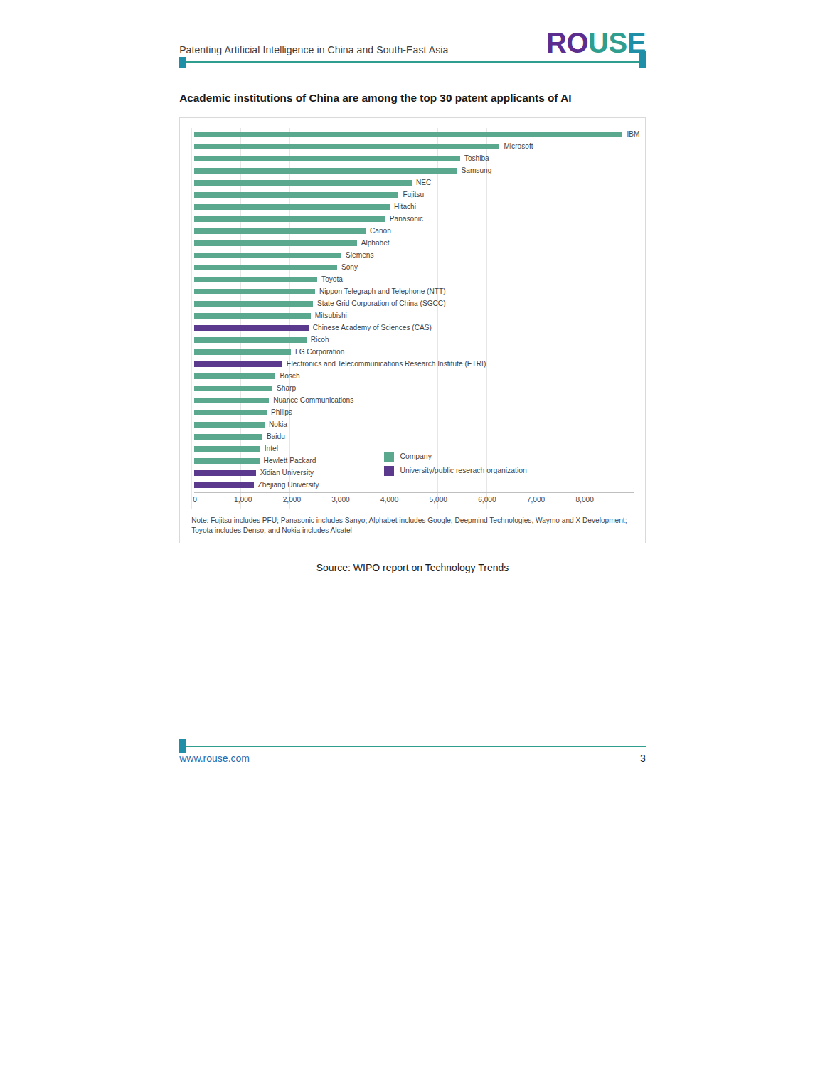Patenting Artificial Intelligence in China and South-East Asia
ROUSE
Academic institutions of China are among the top 30 patent applicants of AI
IBM
Microsoft
Toshiba
Samsung
NEC
Fujitsu
Hitachi
Panasonic
Canon
Alphabet
Siemens
Sony
Toyota
Nippon Telegraph and Telephone (NTT)
State Grid Corporation of China (SGCC)
Mitsubishi
Chinese Academy of Sciences (CAS)
Ricoh
LG Corporation
Electronics and Telecommunications Research Institute (ETRI)
Bosch
Sharp
Nuance Communications
Philips
Nokia
Baidu
Intel
Hewlett Packard
Xidian University
Zhejiang University
0 1,000 2,000 3,000 4,000 5,000 6,000 7,000 8,000
Company
University/public reserach organization
Note: Fujitsu includes PFU; Panasonic includes Sanyo; Alphabet includes Google, Deepmind Technologies, Waymo and X Development; Toyota includes Denso; and Nokia includes Alcatel
Source: WIPO report on Technology Trends
www.rouse.com 3